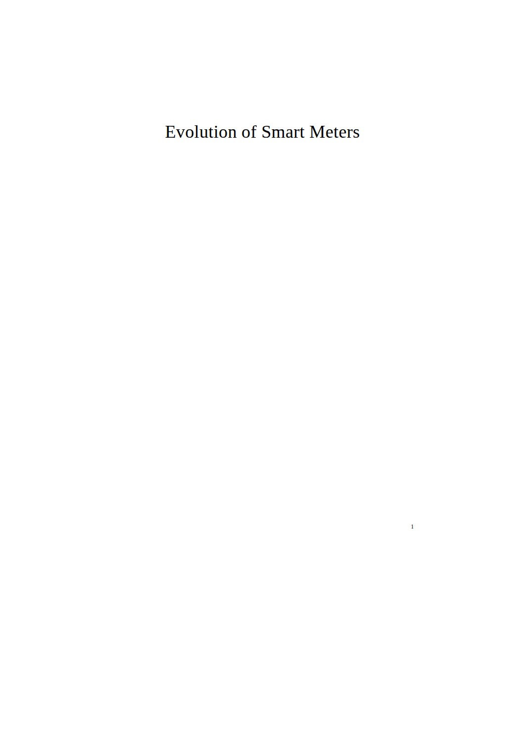Evolution of Smart Meters
1